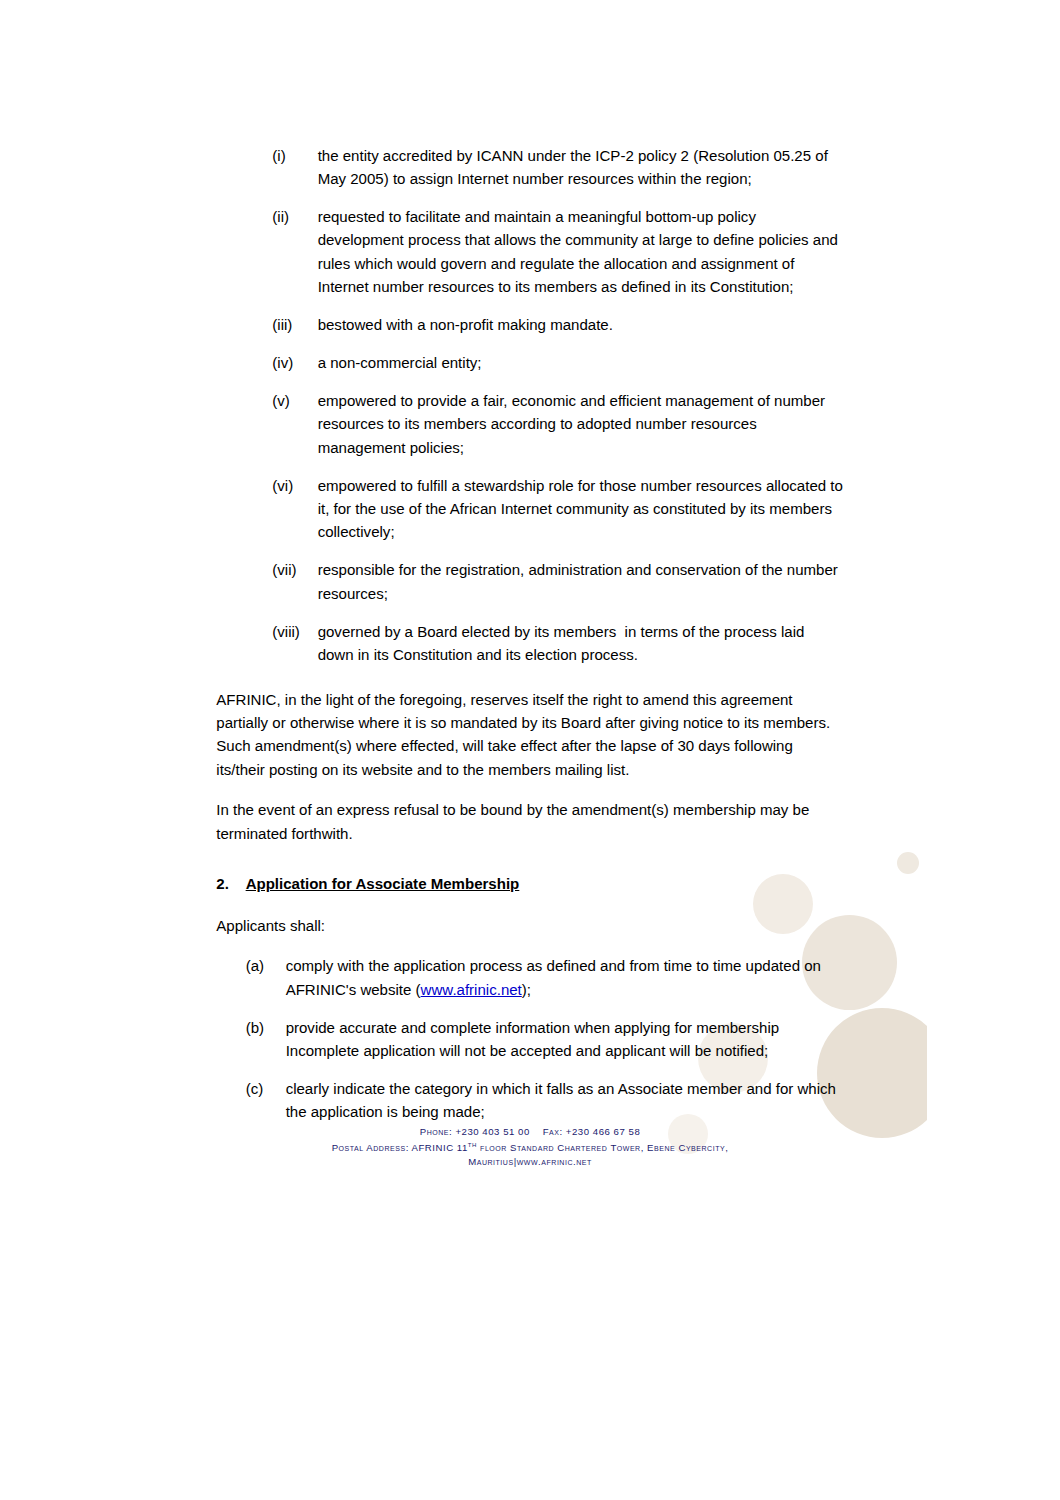(i) the entity accredited by ICANN under the ICP-2 policy 2 (Resolution 05.25 of May 2005) to assign Internet number resources within the region;
(ii) requested to facilitate and maintain a meaningful bottom-up policy development process that allows the community at large to define policies and rules which would govern and regulate the allocation and assignment of Internet number resources to its members as defined in its Constitution;
(iii) bestowed with a non-profit making mandate.
(iv) a non-commercial entity;
(v) empowered to provide a fair, economic and efficient management of number resources to its members according to adopted number resources management policies;
(vi) empowered to fulfill a stewardship role for those number resources allocated to it, for the use of the African Internet community as constituted by its members collectively;
(vii) responsible for the registration, administration and conservation of the number resources;
(viii) governed by a Board elected by its members in terms of the process laid down in its Constitution and its election process.
AFRINIC, in the light of the foregoing, reserves itself the right to amend this agreement partially or otherwise where it is so mandated by its Board after giving notice to its members. Such amendment(s) where effected, will take effect after the lapse of 30 days following its/their posting on its website and to the members mailing list.
In the event of an express refusal to be bound by the amendment(s) membership may be terminated forthwith.
2. Application for Associate Membership
Applicants shall:
(a) comply with the application process as defined and from time to time updated on AFRINIC's website (www.afrinic.net);
(b) provide accurate and complete information when applying for membership Incomplete application will not be accepted and applicant will be notified;
(c) clearly indicate the category in which it falls as an Associate member and for which the application is being made;
Phone: +230 403 51 00 Fax: +230 466 67 58
Postal Address: AFRINIC 11th floor Standard Chartered Tower, Ebene Cybercity,
Mauritius|www.afrinic.net